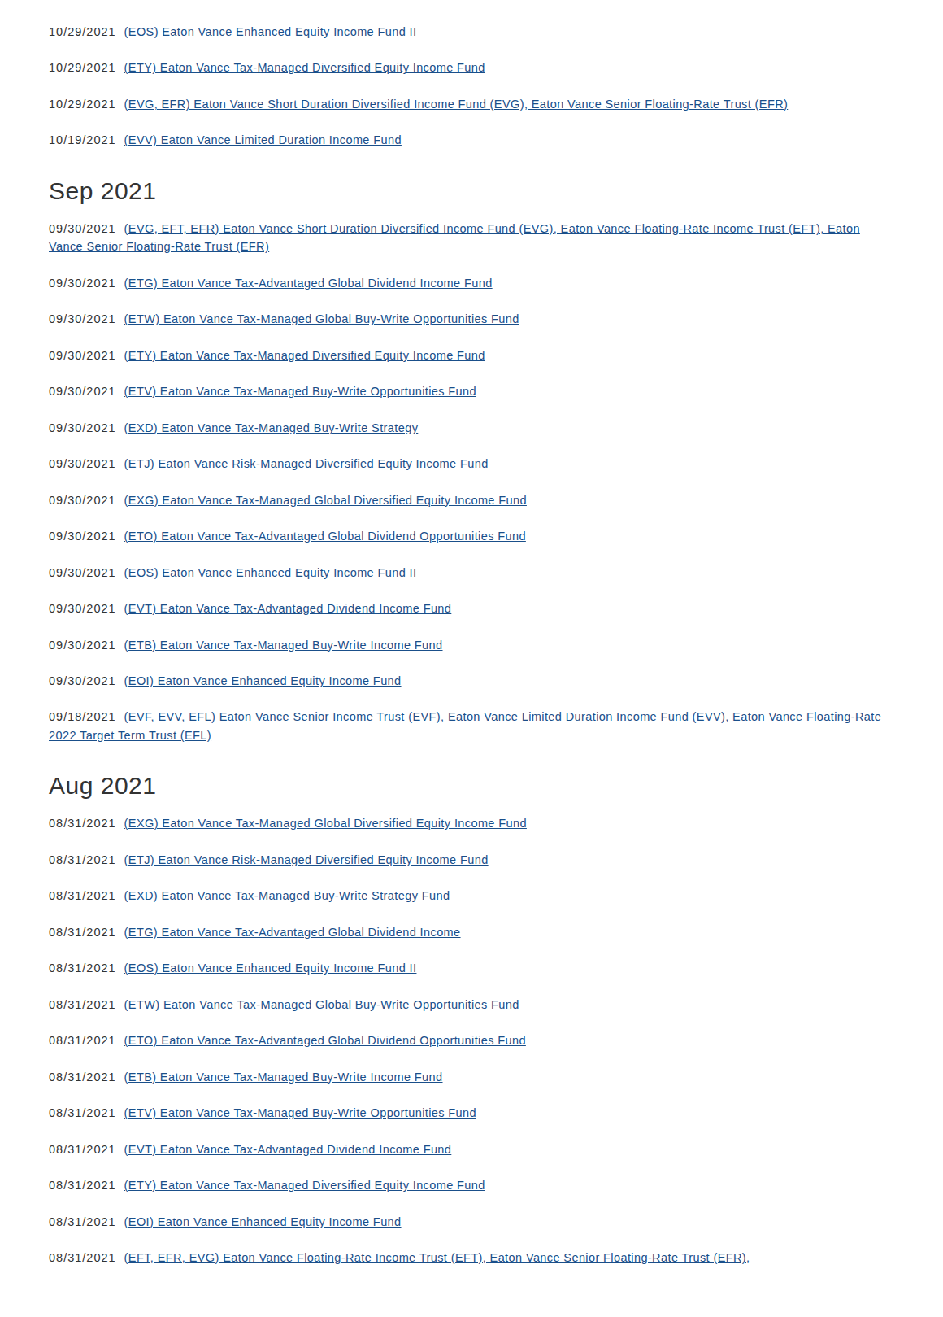10/29/2021(EOS) Eaton Vance Enhanced Equity Income Fund II
10/29/2021(ETY) Eaton Vance Tax-Managed Diversified Equity Income Fund
10/29/2021(EVG, EFR) Eaton Vance Short Duration Diversified Income Fund (EVG), Eaton Vance Senior Floating-Rate Trust (EFR)
10/19/2021(EVV) Eaton Vance Limited Duration Income Fund
Sep 2021
09/30/2021(EVG, EFT, EFR) Eaton Vance Short Duration Diversified Income Fund (EVG), Eaton Vance Floating-Rate Income Trust (EFT), Eaton Vance Senior Floating-Rate Trust (EFR)
09/30/2021(ETG) Eaton Vance Tax-Advantaged Global Dividend Income Fund
09/30/2021(ETW) Eaton Vance Tax-Managed Global Buy-Write Opportunities Fund
09/30/2021(ETY) Eaton Vance Tax-Managed Diversified Equity Income Fund
09/30/2021(ETV) Eaton Vance Tax-Managed Buy-Write Opportunities Fund
09/30/2021(EXD) Eaton Vance Tax-Managed Buy-Write Strategy
09/30/2021(ETJ) Eaton Vance Risk-Managed Diversified Equity Income Fund
09/30/2021(EXG) Eaton Vance Tax-Managed Global Diversified Equity Income Fund
09/30/2021(ETO) Eaton Vance Tax-Advantaged Global Dividend Opportunities Fund
09/30/2021(EOS) Eaton Vance Enhanced Equity Income Fund II
09/30/2021(EVT) Eaton Vance Tax-Advantaged Dividend Income Fund
09/30/2021(ETB) Eaton Vance Tax-Managed Buy-Write Income Fund
09/30/2021(EOI) Eaton Vance Enhanced Equity Income Fund
09/18/2021(EVF, EVV, EFL) Eaton Vance Senior Income Trust (EVF), Eaton Vance Limited Duration Income Fund (EVV), Eaton Vance Floating-Rate 2022 Target Term Trust (EFL)
Aug 2021
08/31/2021(EXG) Eaton Vance Tax-Managed Global Diversified Equity Income Fund
08/31/2021(ETJ) Eaton Vance Risk-Managed Diversified Equity Income Fund
08/31/2021(EXD) Eaton Vance Tax-Managed Buy-Write Strategy Fund
08/31/2021(ETG) Eaton Vance Tax-Advantaged Global Dividend Income
08/31/2021(EOS) Eaton Vance Enhanced Equity Income Fund II
08/31/2021(ETW) Eaton Vance Tax-Managed Global Buy-Write Opportunities Fund
08/31/2021(ETO) Eaton Vance Tax-Advantaged Global Dividend Opportunities Fund
08/31/2021(ETB) Eaton Vance Tax-Managed Buy-Write Income Fund
08/31/2021(ETV) Eaton Vance Tax-Managed Buy-Write Opportunities Fund
08/31/2021(EVT) Eaton Vance Tax-Advantaged Dividend Income Fund
08/31/2021(ETY) Eaton Vance Tax-Managed Diversified Equity Income Fund
08/31/2021(EOI) Eaton Vance Enhanced Equity Income Fund
08/31/2021(EFT, EFR, EVG) Eaton Vance Floating-Rate Income Trust (EFT), Eaton Vance Senior Floating-Rate Trust (EFR),